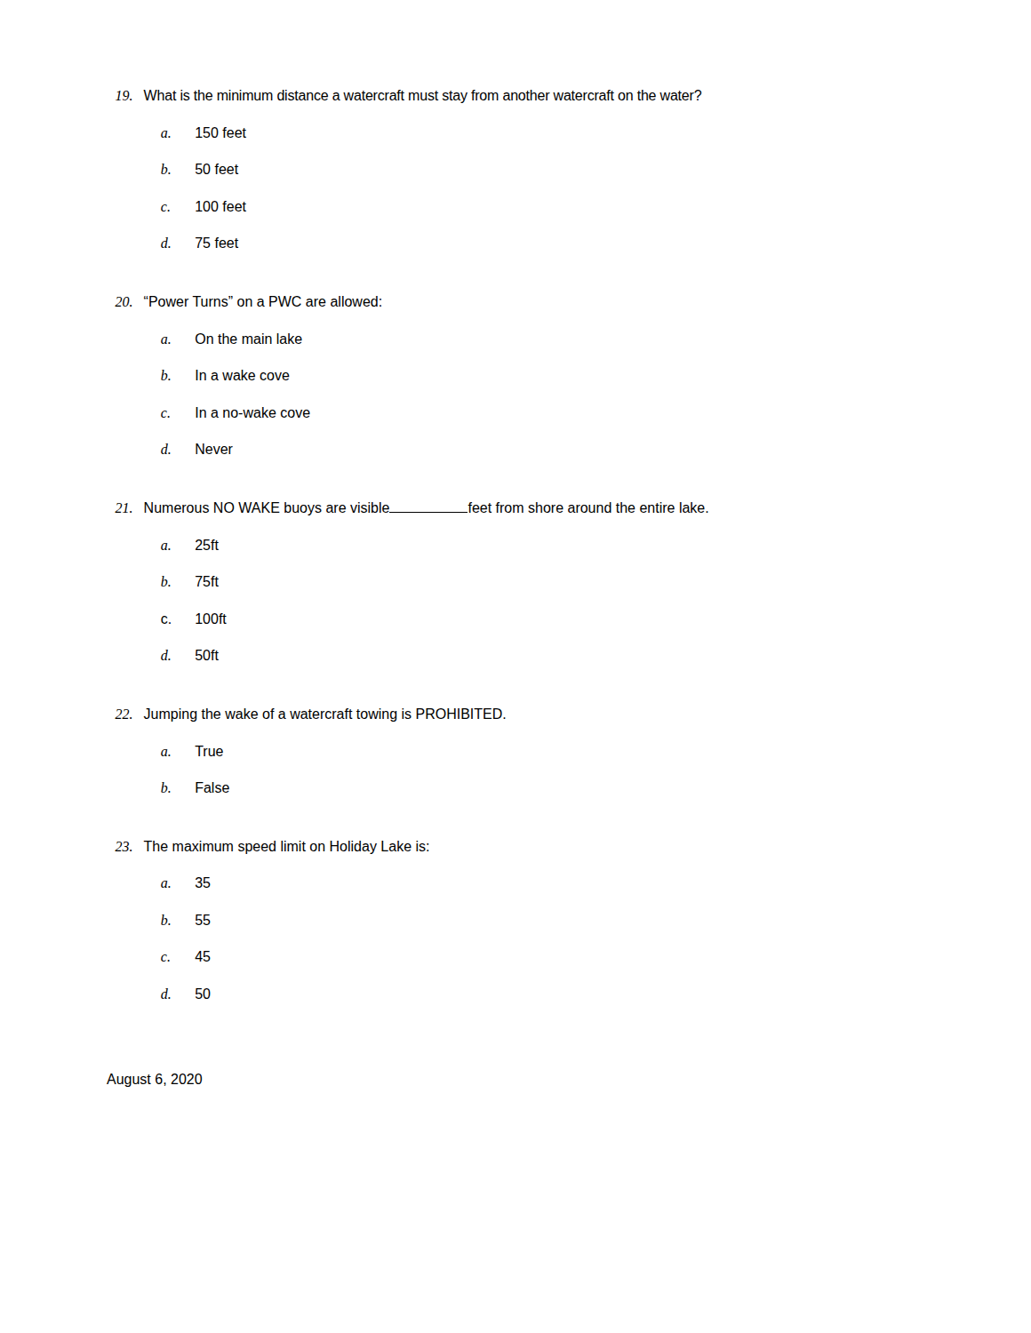What is the minimum distance a watercraft must stay from another watercraft on the water?
150 feet
50 feet
100 feet
75 feet
“Power Turns” on a PWC are allowed:
On the main lake
In a wake cove
In a no-wake cove
Never
Numerous NO WAKE buoys are visible feet from shore around the entire lake.
25ft
75ft
100ft
50ft
Jumping the wake of a watercraft towing is PROHIBITED.
True
False
The maximum speed limit on Holiday Lake is:
35
55
45
50
August 6, 2020